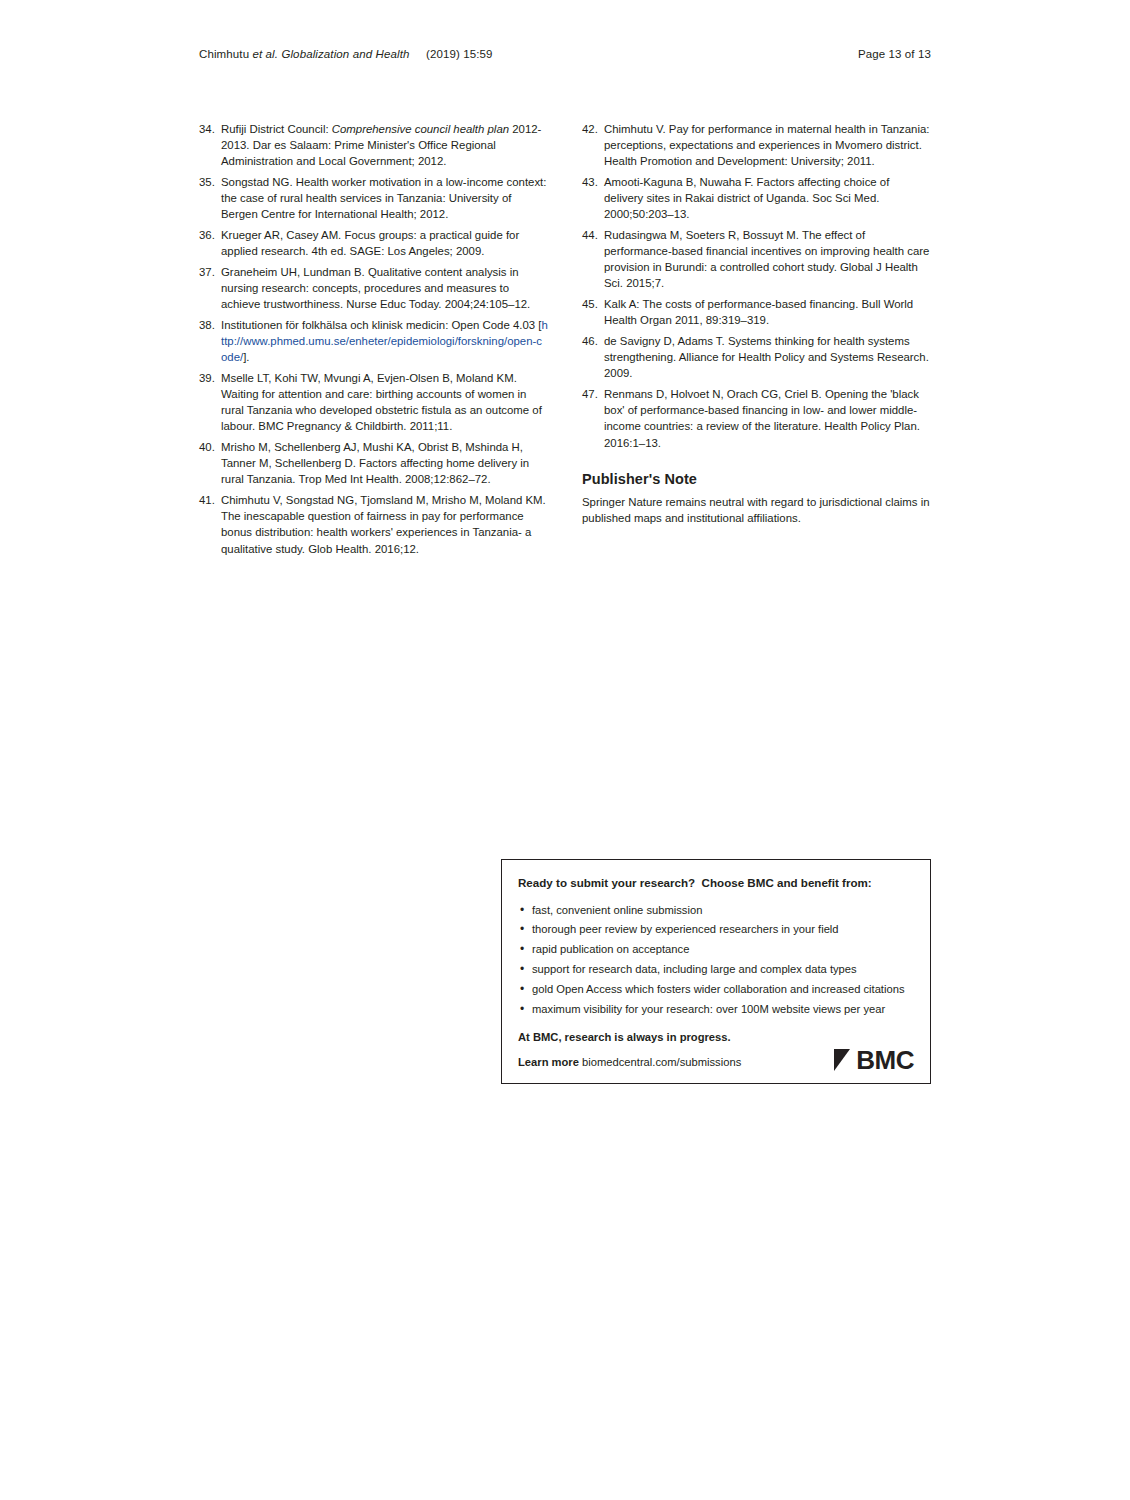Chimhutu et al. Globalization and Health (2019) 15:59
Page 13 of 13
34. Rufiji District Council: Comprehensive council health plan 2012-2013. Dar es Salaam: Prime Minister's Office Regional Administration and Local Government; 2012.
35. Songstad NG. Health worker motivation in a low-income context: the case of rural health services in Tanzania: University of Bergen Centre for International Health; 2012.
36. Krueger AR, Casey AM. Focus groups: a practical guide for applied research. 4th ed. SAGE: Los Angeles; 2009.
37. Graneheim UH, Lundman B. Qualitative content analysis in nursing research: concepts, procedures and measures to achieve trustworthiness. Nurse Educ Today. 2004;24:105–12.
38. Institutionen för folkhälsa och klinisk medicin: Open Code 4.03 [http://www.phmed.umu.se/enheter/epidemiologi/forskning/open-code/].
39. Mselle LT, Kohi TW, Mvungi A, Evjen-Olsen B, Moland KM. Waiting for attention and care: birthing accounts of women in rural Tanzania who developed obstetric fistula as an outcome of labour. BMC Pregnancy & Childbirth. 2011;11.
40. Mrisho M, Schellenberg AJ, Mushi KA, Obrist B, Mshinda H, Tanner M, Schellenberg D. Factors affecting home delivery in rural Tanzania. Trop Med Int Health. 2008;12:862–72.
41. Chimhutu V, Songstad NG, Tjomsland M, Mrisho M, Moland KM. The inescapable question of fairness in pay for performance bonus distribution: health workers' experiences in Tanzania- a qualitative study. Glob Health. 2016;12.
42. Chimhutu V. Pay for performance in maternal health in Tanzania: perceptions, expectations and experiences in Mvomero district. Health Promotion and Development: University; 2011.
43. Amooti-Kaguna B, Nuwaha F. Factors affecting choice of delivery sites in Rakai district of Uganda. Soc Sci Med. 2000;50:203–13.
44. Rudasingwa M, Soeters R, Bossuyt M. The effect of performance-based financial incentives on improving health care provision in Burundi: a controlled cohort study. Global J Health Sci. 2015;7.
45. Kalk A: The costs of performance-based financing. Bull World Health Organ 2011, 89:319–319.
46. de Savigny D, Adams T. Systems thinking for health systems strengthening. Alliance for Health Policy and Systems Research. 2009.
47. Renmans D, Holvoet N, Orach CG, Criel B. Opening the 'black box' of performance-based financing in low- and lower middle-income countries: a review of the literature. Health Policy Plan. 2016:1–13.
Publisher's Note
Springer Nature remains neutral with regard to jurisdictional claims in published maps and institutional affiliations.
Ready to submit your research? Choose BMC and benefit from:
fast, convenient online submission
thorough peer review by experienced researchers in your field
rapid publication on acceptance
support for research data, including large and complex data types
gold Open Access which fosters wider collaboration and increased citations
maximum visibility for your research: over 100M website views per year
At BMC, research is always in progress.
Learn more biomedcentral.com/submissions
BMC